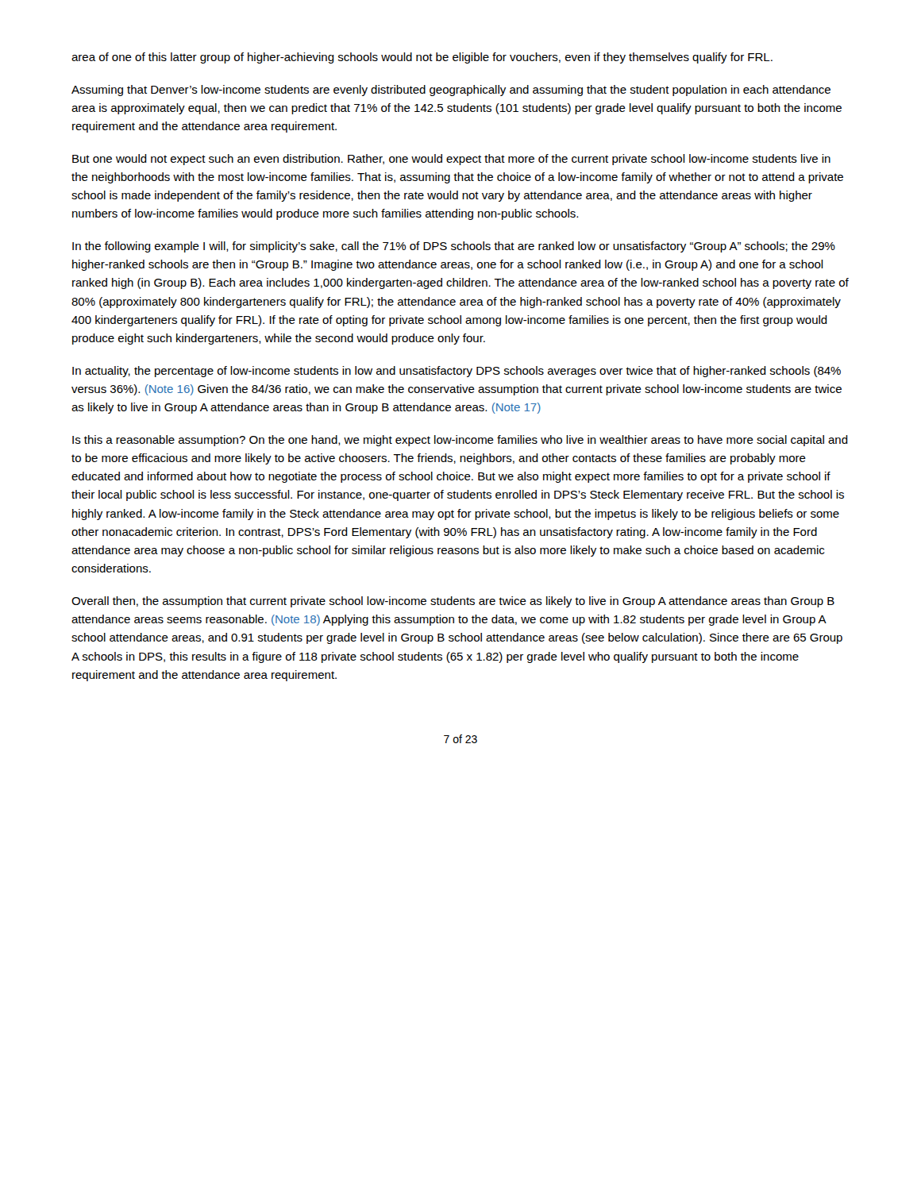area of one of this latter group of higher-achieving schools would not be eligible for vouchers, even if they themselves qualify for FRL.
Assuming that Denver’s low-income students are evenly distributed geographically and assuming that the student population in each attendance area is approximately equal, then we can predict that 71% of the 142.5 students (101 students) per grade level qualify pursuant to both the income requirement and the attendance area requirement.
But one would not expect such an even distribution. Rather, one would expect that more of the current private school low-income students live in the neighborhoods with the most low-income families. That is, assuming that the choice of a low-income family of whether or not to attend a private school is made independent of the family’s residence, then the rate would not vary by attendance area, and the attendance areas with higher numbers of low-income families would produce more such families attending non-public schools.
In the following example I will, for simplicity’s sake, call the 71% of DPS schools that are ranked low or unsatisfactory “Group A” schools; the 29% higher-ranked schools are then in “Group B.” Imagine two attendance areas, one for a school ranked low (i.e., in Group A) and one for a school ranked high (in Group B). Each area includes 1,000 kindergarten-aged children. The attendance area of the low-ranked school has a poverty rate of 80% (approximately 800 kindergarteners qualify for FRL); the attendance area of the high-ranked school has a poverty rate of 40% (approximately 400 kindergarteners qualify for FRL). If the rate of opting for private school among low-income families is one percent, then the first group would produce eight such kindergarteners, while the second would produce only four.
In actuality, the percentage of low-income students in low and unsatisfactory DPS schools averages over twice that of higher-ranked schools (84% versus 36%). (Note 16) Given the 84/36 ratio, we can make the conservative assumption that current private school low-income students are twice as likely to live in Group A attendance areas than in Group B attendance areas. (Note 17)
Is this a reasonable assumption? On the one hand, we might expect low-income families who live in wealthier areas to have more social capital and to be more efficacious and more likely to be active choosers. The friends, neighbors, and other contacts of these families are probably more educated and informed about how to negotiate the process of school choice. But we also might expect more families to opt for a private school if their local public school is less successful. For instance, one-quarter of students enrolled in DPS’s Steck Elementary receive FRL. But the school is highly ranked. A low-income family in the Steck attendance area may opt for private school, but the impetus is likely to be religious beliefs or some other nonacademic criterion. In contrast, DPS’s Ford Elementary (with 90% FRL) has an unsatisfactory rating. A low-income family in the Ford attendance area may choose a non-public school for similar religious reasons but is also more likely to make such a choice based on academic considerations.
Overall then, the assumption that current private school low-income students are twice as likely to live in Group A attendance areas than Group B attendance areas seems reasonable. (Note 18) Applying this assumption to the data, we come up with 1.82 students per grade level in Group A school attendance areas, and 0.91 students per grade level in Group B school attendance areas (see below calculation). Since there are 65 Group A schools in DPS, this results in a figure of 118 private school students (65 x 1.82) per grade level who qualify pursuant to both the income requirement and the attendance area requirement.
7 of 23